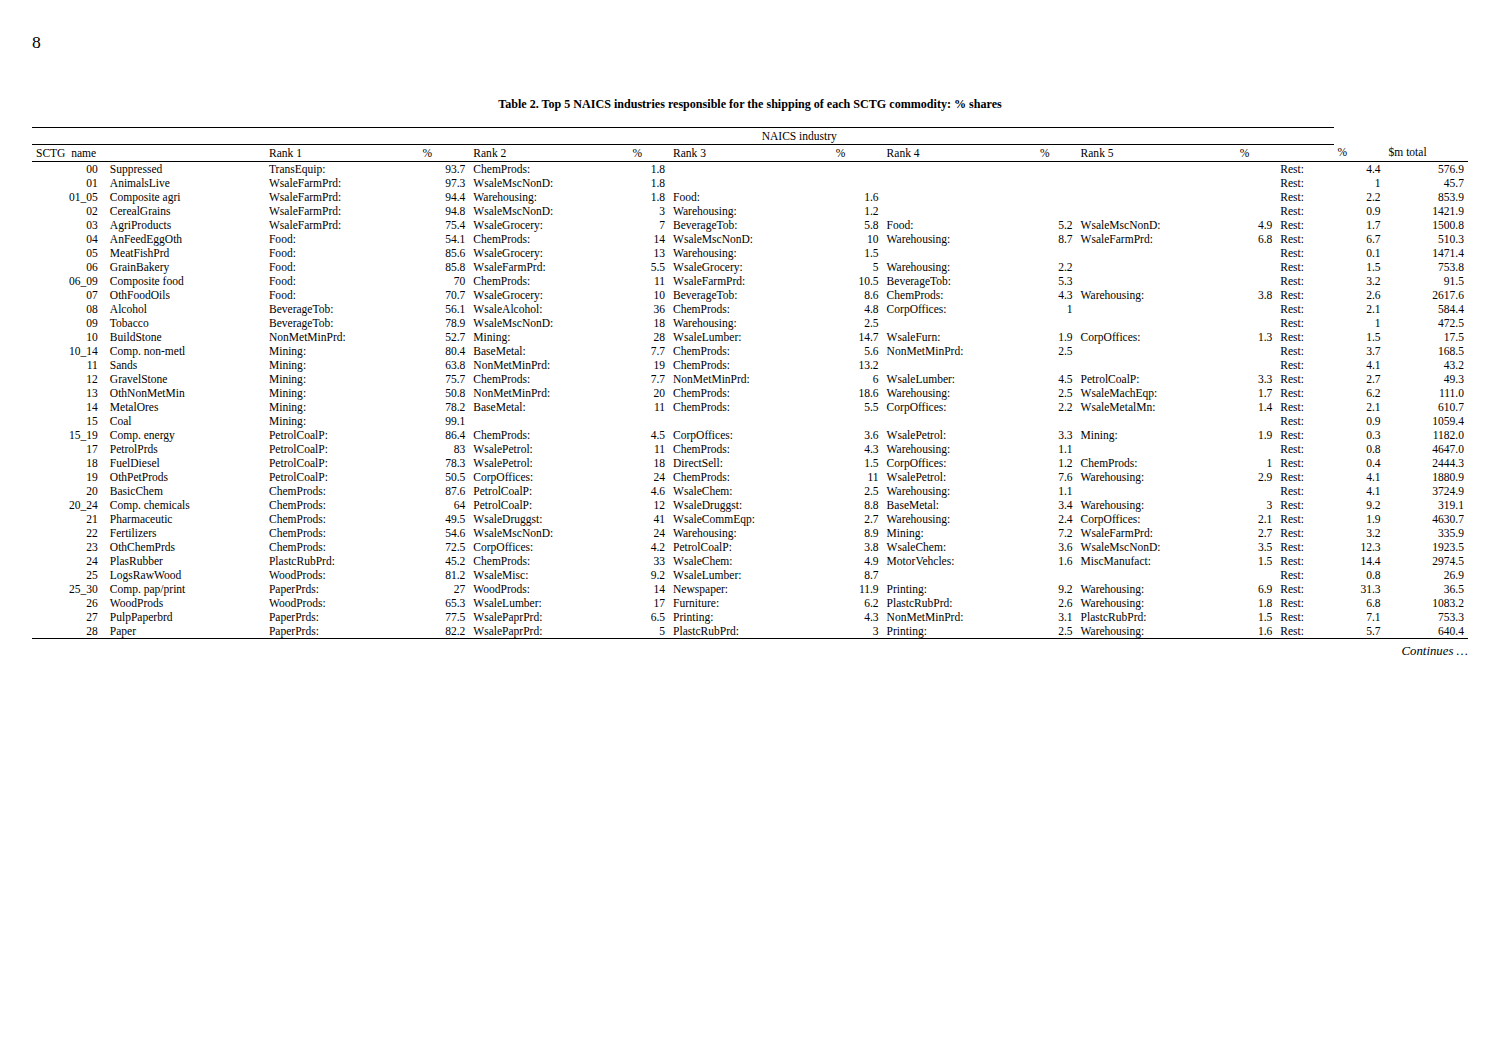8
Table 2. Top 5 NAICS industries responsible for the shipping of each SCTG commodity: % shares
| | NAICS industry |
| --- | --- |
| SCTG name | Rank 1 | % | Rank 2 | % | Rank 3 | % | Rank 4 | % | Rank 5 | % | | % | $m total |
| 00 | Suppressed | TransEquip: | 93.7 | ChemProds: | 1.8 | | | | | | | Rest: | 4.4 | 576.9 |
| 01 | AnimalsLive | WsaleFarmPrd: | 97.3 | WsaleMscNonD: | 1.8 | | | | | | | Rest: | 1 | 45.7 |
| 01_05 | Composite agri | WsaleFarmPrd: | 94.4 | Warehousing: | 1.8 | Food: | 1.6 | | | | | Rest: | 2.2 | 853.9 |
| 02 | CerealGrains | WsaleFarmPrd: | 94.8 | WsaleMscNonD: | 3 | Warehousing: | 1.2 | | | | | Rest: | 0.9 | 1421.9 |
| 03 | AgriProducts | WsaleFarmPrd: | 75.4 | WsaleGrocery: | 7 | BeverageTob: | 5.8 | Food: | 5.2 | WsaleMscNonD: | 4.9 | Rest: | 1.7 | 1500.8 |
| 04 | AnFeedEggOth | Food: | 54.1 | ChemProds: | 14 | WsaleMscNonD: | 10 | Warehousing: | 8.7 | WsaleFarmPrd: | 6.8 | Rest: | 6.7 | 510.3 |
| 05 | MeatFishPrd | Food: | 85.6 | WsaleGrocery: | 13 | Warehousing: | 1.5 | | | | | Rest: | 0.1 | 1471.4 |
| 06 | GrainBakery | Food: | 85.8 | WsaleFarmPrd: | 5.5 | WsaleGrocery: | 5 | Warehousing: | 2.2 | | | Rest: | 1.5 | 753.8 |
| 06_09 | Composite food | Food: | 70 | ChemProds: | 11 | WsaleFarmPrd: | 10.5 | BeverageTob: | 5.3 | | | Rest: | 3.2 | 91.5 |
| 07 | OthFoodOils | Food: | 70.7 | WsaleGrocery: | 10 | BeverageTob: | 8.6 | ChemProds: | 4.3 | Warehousing: | 3.8 | Rest: | 2.6 | 2617.6 |
| 08 | Alcohol | BeverageTob: | 56.1 | WsaleAlcohol: | 36 | ChemProds: | 4.8 | CorpOffices: | 1 | | | Rest: | 2.1 | 584.4 |
| 09 | Tobacco | BeverageTob: | 78.9 | WsaleMscNonD: | 18 | Warehousing: | 2.5 | | | | | Rest: | 1 | 472.5 |
| 10 | BuildStone | NonMetMinPrd: | 52.7 | Mining: | 28 | WsaleLumber: | 14.7 | WsaleFurn: | 1.9 | CorpOffices: | 1.3 | Rest: | 1.5 | 17.5 |
| 10_14 | Comp. non-metl | Mining: | 80.4 | BaseMetal: | 7.7 | ChemProds: | 5.6 | NonMetMinPrd: | 2.5 | | | Rest: | 3.7 | 168.5 |
| 11 | Sands | Mining: | 63.8 | NonMetMinPrd: | 19 | ChemProds: | 13.2 | | | | | Rest: | 4.1 | 43.2 |
| 12 | GravelStone | Mining: | 75.7 | ChemProds: | 7.7 | NonMetMinPrd: | 6 | WsaleLumber: | 4.5 | PetrolCoalP: | 3.3 | Rest: | 2.7 | 49.3 |
| 13 | OthNonMetMin | Mining: | 50.8 | NonMetMinPrd: | 20 | ChemProds: | 18.6 | Warehousing: | 2.5 | WsaleMachEqp: | 1.7 | Rest: | 6.2 | 111.0 |
| 14 | MetalOres | Mining: | 78.2 | BaseMetal: | 11 | ChemProds: | 5.5 | CorpOffices: | 2.2 | WsaleMetalMn: | 1.4 | Rest: | 2.1 | 610.7 |
| 15 | Coal | Mining: | 99.1 | | | | | | | | | Rest: | 0.9 | 1059.4 |
| 15_19 | Comp. energy | PetrolCoalP: | 86.4 | ChemProds: | 4.5 | CorpOffices: | 3.6 | WsalePetrol: | 3.3 | Mining: | 1.9 | Rest: | 0.3 | 1182.0 |
| 17 | PetrolPrds | PetrolCoalP: | 83 | WsalePetrol: | 11 | ChemProds: | 4.3 | Warehousing: | 1.1 | | | Rest: | 0.8 | 4647.0 |
| 18 | FuelDiesel | PetrolCoalP: | 78.3 | WsalePetrol: | 18 | DirectSell: | 1.5 | CorpOffices: | 1.2 | ChemProds: | 1 | Rest: | 0.4 | 2444.3 |
| 19 | OthPetProds | PetrolCoalP: | 50.5 | CorpOffices: | 24 | ChemProds: | 11 | WsalePetrol: | 7.6 | Warehousing: | 2.9 | Rest: | 4.1 | 1880.9 |
| 20 | BasicChem | ChemProds: | 87.6 | PetrolCoalP: | 4.6 | WsaleChem: | 2.5 | Warehousing: | 1.1 | | | Rest: | 4.1 | 3724.9 |
| 20_24 | Comp. chemicals | ChemProds: | 64 | PetrolCoalP: | 12 | WsaleDruggst: | 8.8 | BaseMetal: | 3.4 | Warehousing: | 3 | Rest: | 9.2 | 319.1 |
| 21 | Pharmaceutic | ChemProds: | 49.5 | WsaleDruggst: | 41 | WsaleCommEqp: | 2.7 | Warehousing: | 2.4 | CorpOffices: | 2.1 | Rest: | 1.9 | 4630.7 |
| 22 | Fertilizers | ChemProds: | 54.6 | WsaleMscNonD: | 24 | Warehousing: | 8.9 | Mining: | 7.2 | WsaleFarmPrd: | 2.7 | Rest: | 3.2 | 335.9 |
| 23 | OthChemPrds | ChemProds: | 72.5 | CorpOffices: | 4.2 | PetrolCoalP: | 3.8 | WsaleChem: | 3.6 | WsaleMscNonD: | 3.5 | Rest: | 12.3 | 1923.5 |
| 24 | PlasRubber | PlastcRubPrd: | 45.2 | ChemProds: | 33 | WsaleChem: | 4.9 | MotorVehcles: | 1.6 | MiscManufact: | 1.5 | Rest: | 14.4 | 2974.5 |
| 25 | LogsRawWood | WoodProds: | 81.2 | WsaleMisc: | 9.2 | WsaleLumber: | 8.7 | | | | | Rest: | 0.8 | 26.9 |
| 25_30 | Comp. pap/print | PaperPrds: | 27 | WoodProds: | 14 | Newspaper: | 11.9 | Printing: | 9.2 | Warehousing: | 6.9 | Rest: | 31.3 | 36.5 |
| 26 | WoodProds | WoodProds: | 65.3 | WsaleLumber: | 17 | Furniture: | 6.2 | PlastcRubPrd: | 2.6 | Warehousing: | 1.8 | Rest: | 6.8 | 1083.2 |
| 27 | PulpPaperbrd | PaperPrds: | 77.5 | WsalePaprPrd: | 6.5 | Printing: | 4.3 | NonMetMinPrd: | 3.1 | PlastcRubPrd: | 1.5 | Rest: | 7.1 | 753.3 |
| 28 | Paper | PaperPrds: | 82.2 | WsalePaprPrd: | 5 | PlastcRubPrd: | 3 | Printing: | 2.5 | Warehousing: | 1.6 | Rest: | 5.7 | 640.4 |
Continues …